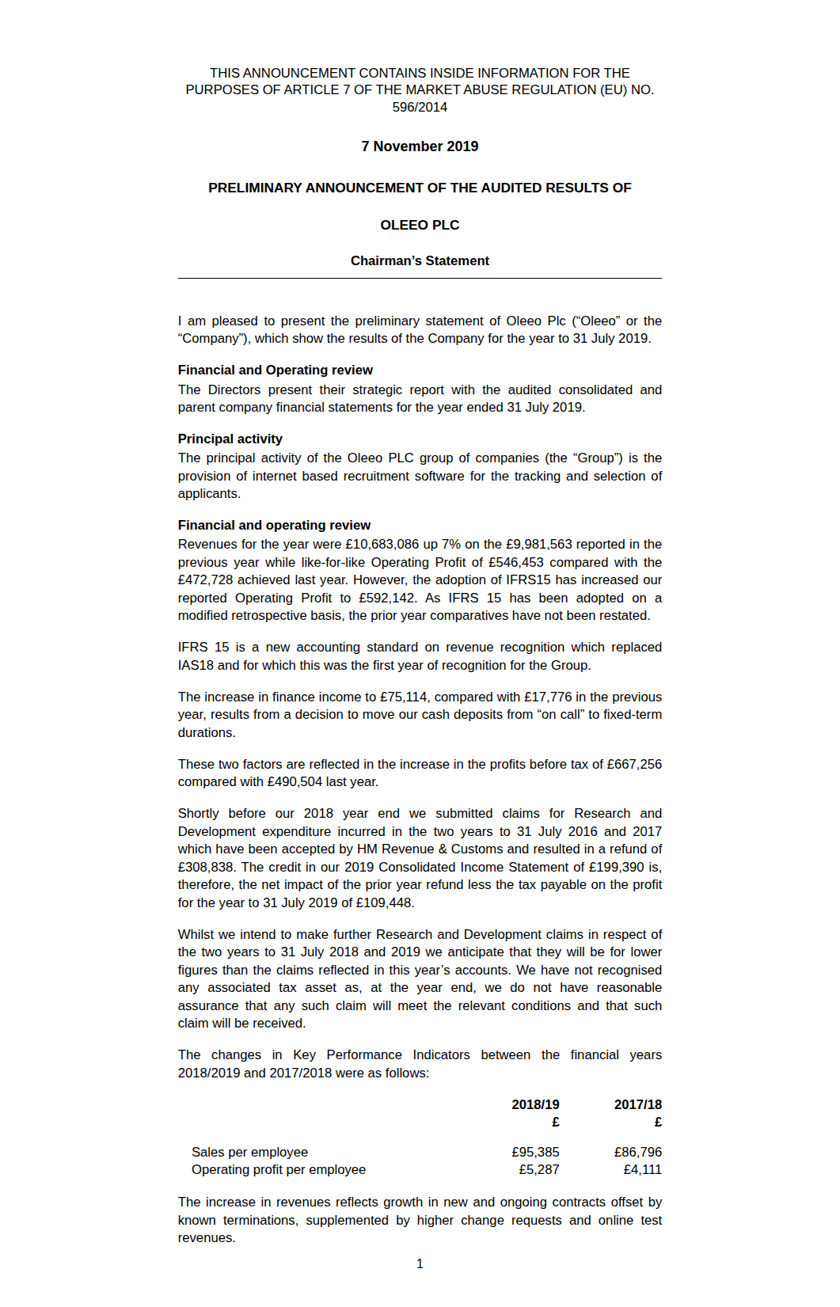THIS ANNOUNCEMENT CONTAINS INSIDE INFORMATION FOR THE PURPOSES OF ARTICLE 7 OF THE MARKET ABUSE REGULATION (EU) NO. 596/2014
7 November 2019
PRELIMINARY ANNOUNCEMENT OF THE AUDITED RESULTS OF
OLEEO PLC
Chairman’s Statement
I am pleased to present the preliminary statement of Oleeo Plc (“Oleeo” or the “Company”), which show the results of the Company for the year to 31 July 2019.
Financial and Operating review
The Directors present their strategic report with the audited consolidated and parent company financial statements for the year ended 31 July 2019.
Principal activity
The principal activity of the Oleeo PLC group of companies (the “Group”) is the provision of internet based recruitment software for the tracking and selection of applicants.
Financial and operating review
Revenues for the year were £10,683,086 up 7% on the £9,981,563 reported in the previous year while like-for-like Operating Profit of £546,453 compared with the £472,728 achieved last year. However, the adoption of IFRS15 has increased our reported Operating Profit to £592,142. As IFRS 15 has been adopted on a modified retrospective basis, the prior year comparatives have not been restated.
IFRS 15 is a new accounting standard on revenue recognition which replaced IAS18 and for which this was the first year of recognition for the Group.
The increase in finance income to £75,114, compared with £17,776 in the previous year, results from a decision to move our cash deposits from “on call” to fixed-term durations.
These two factors are reflected in the increase in the profits before tax of £667,256 compared with £490,504 last year.
Shortly before our 2018 year end we submitted claims for Research and Development expenditure incurred in the two years to 31 July 2016 and 2017 which have been accepted by HM Revenue & Customs and resulted in a refund of £308,838. The credit in our 2019 Consolidated Income Statement of £199,390 is, therefore, the net impact of the prior year refund less the tax payable on the profit for the year to 31 July 2019 of £109,448.
Whilst we intend to make further Research and Development claims in respect of the two years to 31 July 2018 and 2019 we anticipate that they will be for lower figures than the claims reflected in this year’s accounts. We have not recognised any associated tax asset as, at the year end, we do not have reasonable assurance that any such claim will meet the relevant conditions and that such claim will be received.
The changes in Key Performance Indicators between the financial years 2018/2019 and 2017/2018 were as follows:
| | 2018/19 | 2017/18 |
| | £ | £ |
| Sales per employee | £95,385 | £86,796 |
| Operating profit per employee | £5,287 | £4,111 |
The increase in revenues reflects growth in new and ongoing contracts offset by known terminations, supplemented by higher change requests and online test revenues.
1